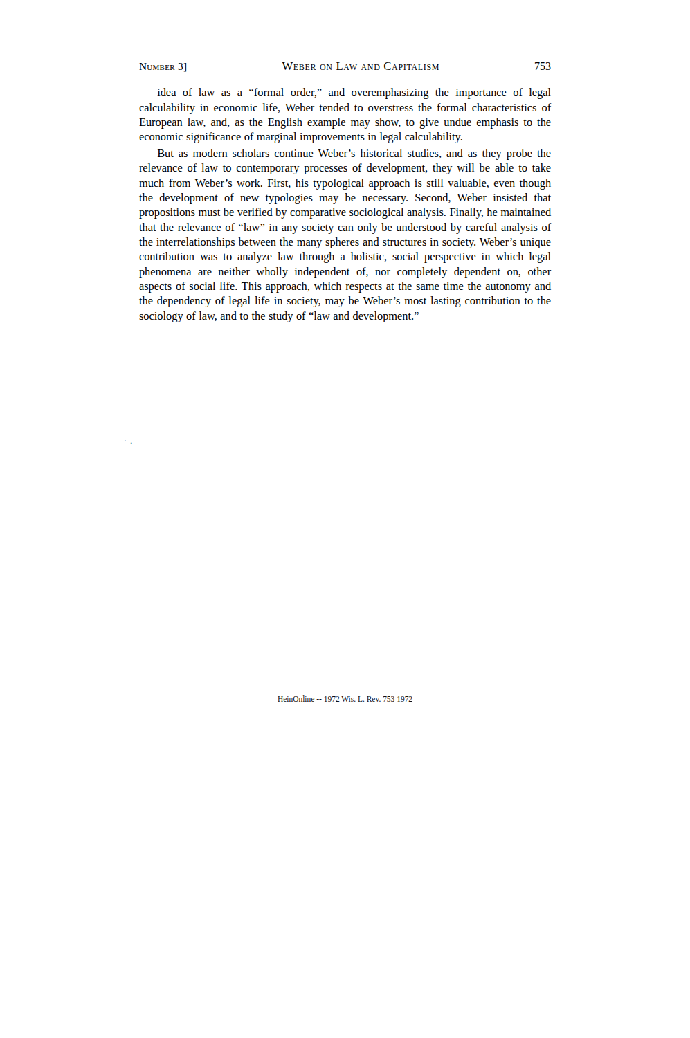Number 3] Weber on Law and Capitalism 753
idea of law as a “formal order,” and overemphasizing the importance of legal calculability in economic life, Weber tended to overstress the formal characteristics of European law, and, as the English example may show, to give undue emphasis to the economic significance of marginal improvements in legal calculability.
But as modern scholars continue Weber’s historical studies, and as they probe the relevance of law to contemporary processes of development, they will be able to take much from Weber’s work. First, his typological approach is still valuable, even though the development of new typologies may be necessary. Second, Weber insisted that propositions must be verified by comparative sociological analysis. Finally, he maintained that the relevance of “law” in any society can only be understood by careful analysis of the interrelationships between the many spheres and structures in society. Weber’s unique contribution was to analyze law through a holistic, social perspective in which legal phenomena are neither wholly independent of, nor completely dependent on, other aspects of social life. This approach, which respects at the same time the autonomy and the dependency of legal life in society, may be Weber’s most lasting contribution to the sociology of law, and to the study of “law and development.”
· .
HeinOnline -- 1972 Wis. L. Rev. 753 1972